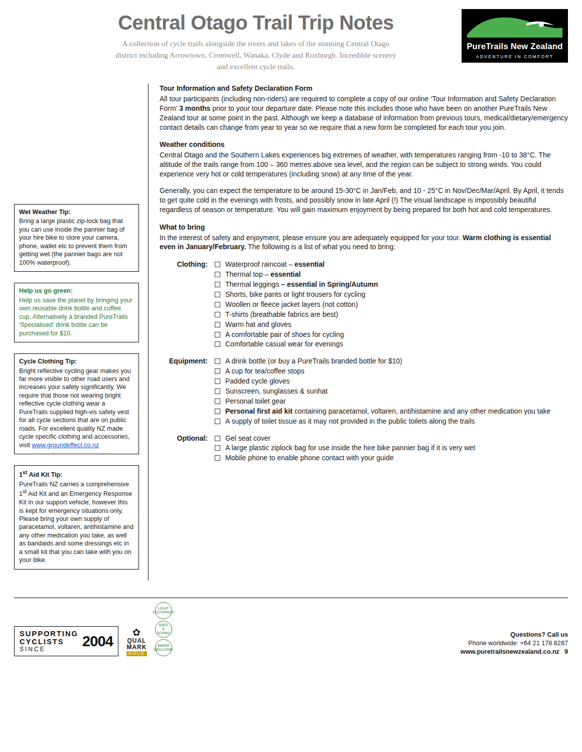Central Otago Trail Trip Notes
A collection of cycle trails alongside the rivers and lakes of the stunning Central Otago district including Arrowtown, Cromwell, Wanaka, Clyde and Roxburgh. Incredible scenery and excellent cycle trails.
PureTrails New Zealand
ADVENTURE IN COMFORT
Wet Weather Tip: Bring a large plastic zip-lock bag that you can use inside the pannier bag of your hire bike to store your camera, phone, wallet etc to prevent them from getting wet (the pannier bags are not 100% waterproof).
Help us go green: Help us save the planet by bringing your own reusable drink bottle and coffee cup. Alternatively a branded PureTrails 'Specialised' drink bottle can be purchased for $10.
Cycle Clothing Tip: Bright reflective cycling gear makes you far more visible to other road users and increases your safety significantly. We require that those not wearing bright reflective cycle clothing wear a PureTrails supplied high-vis safety vest for all cycle sections that are on public roads. For excellent quality NZ made cycle specific clothing and accessories, visit www.groundeffect.co.nz
1st Aid Kit Tip: PureTrails NZ carries a comprehensive 1st Aid Kit and an Emergency Response Kit in our support vehicle; however this is kept for emergency situations only. Please bring your own supply of paracetamol, voltaren, antihistamine and any other medication you take, as well as bandaids and some dressings etc in a small kit that you can take with you on your bike.
Tour Information and Safety Declaration Form
All tour participants (including non-riders) are required to complete a copy of our online ‘Tour Information and Safety Declaration Form’ 3 months prior to your tour departure date. Please note this includes those who have been on another PureTrails New Zealand tour at some point in the past. Although we keep a database of information from previous tours, medical/dietary/emergency contact details can change from year to year so we require that a new form be completed for each tour you join.
Weather conditions
Central Otago and the Southern Lakes experiences big extremes of weather, with temperatures ranging from -10 to 38°C. The altitude of the trails range from 100 – 360 metres above sea level, and the region can be subject to strong winds. You could experience very hot or cold temperatures (including snow) at any time of the year.
Generally, you can expect the temperature to be around 15-30°C in Jan/Feb, and 10 - 25°C in Nov/Dec/Mar/April. By April, it tends to get quite cold in the evenings with frosts, and possibly snow in late April (!) The visual landscape is impossibly beautiful regardless of season or temperature. You will gain maximum enjoyment by being prepared for both hot and cold temperatures.
What to bring
In the interest of safety and enjoyment, please ensure you are adequately equipped for your tour. Warm clothing is essential even in January/February. The following is a list of what you need to bring:
Clothing:
Waterproof raincoat – essential
Thermal top – essential
Thermal leggings – essential in Spring/Autumn
Shorts, bike pants or light trousers for cycling
Woollen or fleece jacket layers (not cotton)
T-shirts (breathable fabrics are best)
Warm hat and gloves
A comfortable pair of shoes for cycling
Comfortable casual wear for evenings
Equipment:
A drink bottle (or buy a PureTrails branded bottle for $10)
A cup for tea/coffee stops
Padded cycle gloves
Sunscreen, sunglasses & sunhat
Personal toilet gear
Personal first aid kit containing paracetamol, voltaren, antihistamine and any other medication you take
A supply of toilet tissue as it may not provided in the public toilets along the trails
Optional:
Gel seat cover
A large plastic ziplock bag for use inside the hire bike pannier bag if it is very wet
Mobile phone to enable phone contact with your guide
SUPPORTING
CYCLISTS
SINCE
2004
✿
QUAL
MARK
GOLD
LIGHT
FOOTPRINT
SAFE
&
SOUND
WARM
WELCOME
Questions? Call us
Phone worldwide: +64 21 178 8287
www.puretrailsnewzealand.co.nz 9